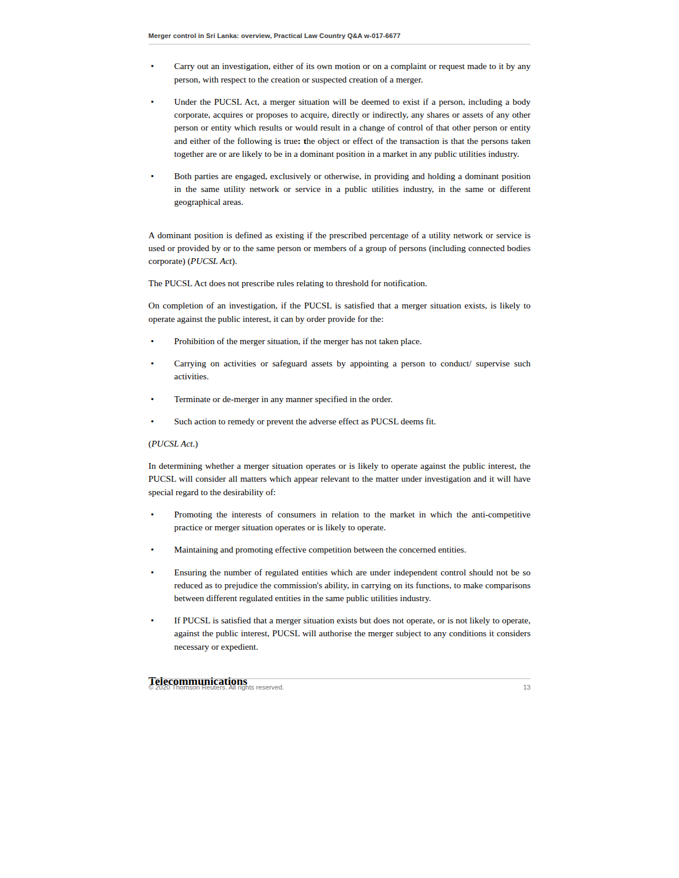Merger control in Sri Lanka: overview, Practical Law Country Q&A w-017-6677
Carry out an investigation, either of its own motion or on a complaint or request made to it by any person, with respect to the creation or suspected creation of a merger.
Under the PUCSL Act, a merger situation will be deemed to exist if a person, including a body corporate, acquires or proposes to acquire, directly or indirectly, any shares or assets of any other person or entity which results or would result in a change of control of that other person or entity and either of the following is true: the object or effect of the transaction is that the persons taken together are or are likely to be in a dominant position in a market in any public utilities industry.
Both parties are engaged, exclusively or otherwise, in providing and holding a dominant position in the same utility network or service in a public utilities industry, in the same or different geographical areas.
A dominant position is defined as existing if the prescribed percentage of a utility network or service is used or provided by or to the same person or members of a group of persons (including connected bodies corporate) (PUCSL Act).
The PUCSL Act does not prescribe rules relating to threshold for notification.
On completion of an investigation, if the PUCSL is satisfied that a merger situation exists, is likely to operate against the public interest, it can by order provide for the:
Prohibition of the merger situation, if the merger has not taken place.
Carrying on activities or safeguard assets by appointing a person to conduct/ supervise such activities.
Terminate or de-merger in any manner specified in the order.
Such action to remedy or prevent the adverse effect as PUCSL deems fit.
(PUCSL Act.)
In determining whether a merger situation operates or is likely to operate against the public interest, the PUCSL will consider all matters which appear relevant to the matter under investigation and it will have special regard to the desirability of:
Promoting the interests of consumers in relation to the market in which the anti-competitive practice or merger situation operates or is likely to operate.
Maintaining and promoting effective competition between the concerned entities.
Ensuring the number of regulated entities which are under independent control should not be so reduced as to prejudice the commission's ability, in carrying on its functions, to make comparisons between different regulated entities in the same public utilities industry.
If PUCSL is satisfied that a merger situation exists but does not operate, or is not likely to operate, against the public interest, PUCSL will authorise the merger subject to any conditions it considers necessary or expedient.
Telecommunications
© 2020 Thomson Reuters. All rights reserved. 13